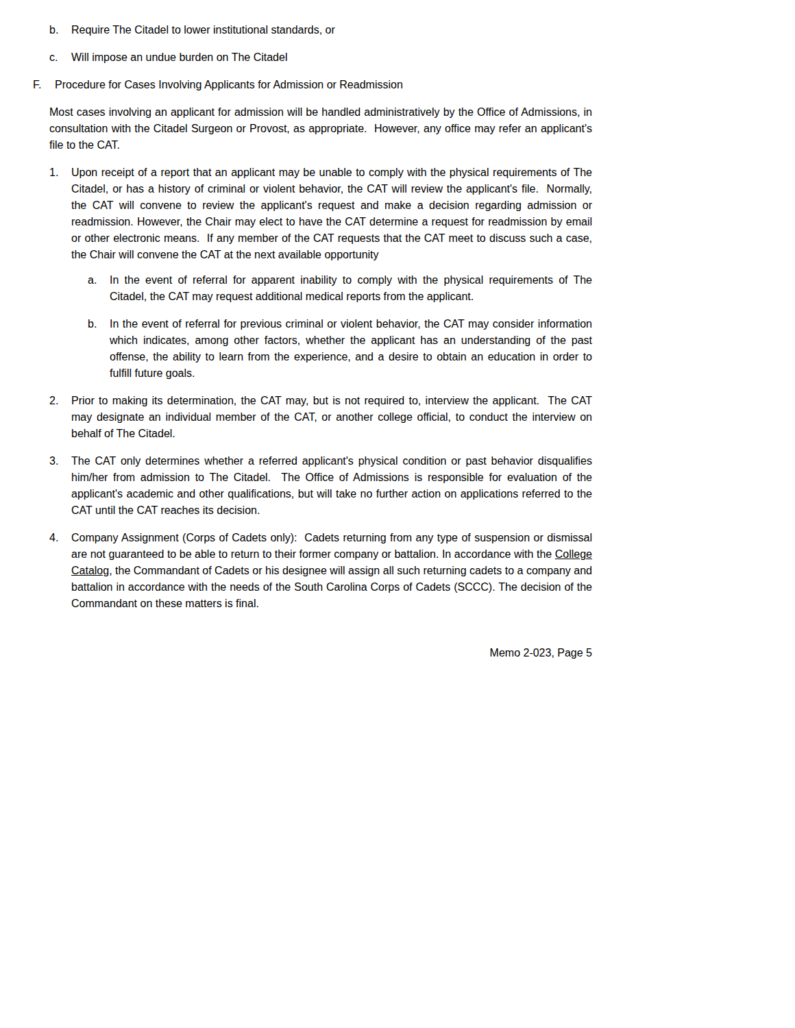b. Require The Citadel to lower institutional standards, or
c. Will impose an undue burden on The Citadel
F. Procedure for Cases Involving Applicants for Admission or Readmission
Most cases involving an applicant for admission will be handled administratively by the Office of Admissions, in consultation with the Citadel Surgeon or Provost, as appropriate. However, any office may refer an applicant's file to the CAT.
1. Upon receipt of a report that an applicant may be unable to comply with the physical requirements of The Citadel, or has a history of criminal or violent behavior, the CAT will review the applicant's file. Normally, the CAT will convene to review the applicant's request and make a decision regarding admission or readmission. However, the Chair may elect to have the CAT determine a request for readmission by email or other electronic means. If any member of the CAT requests that the CAT meet to discuss such a case, the Chair will convene the CAT at the next available opportunity
a. In the event of referral for apparent inability to comply with the physical requirements of The Citadel, the CAT may request additional medical reports from the applicant.
b. In the event of referral for previous criminal or violent behavior, the CAT may consider information which indicates, among other factors, whether the applicant has an understanding of the past offense, the ability to learn from the experience, and a desire to obtain an education in order to fulfill future goals.
2. Prior to making its determination, the CAT may, but is not required to, interview the applicant. The CAT may designate an individual member of the CAT, or another college official, to conduct the interview on behalf of The Citadel.
3. The CAT only determines whether a referred applicant's physical condition or past behavior disqualifies him/her from admission to The Citadel. The Office of Admissions is responsible for evaluation of the applicant's academic and other qualifications, but will take no further action on applications referred to the CAT until the CAT reaches its decision.
4. Company Assignment (Corps of Cadets only): Cadets returning from any type of suspension or dismissal are not guaranteed to be able to return to their former company or battalion. In accordance with the College Catalog, the Commandant of Cadets or his designee will assign all such returning cadets to a company and battalion in accordance with the needs of the South Carolina Corps of Cadets (SCCC). The decision of the Commandant on these matters is final.
Memo 2-023, Page 5